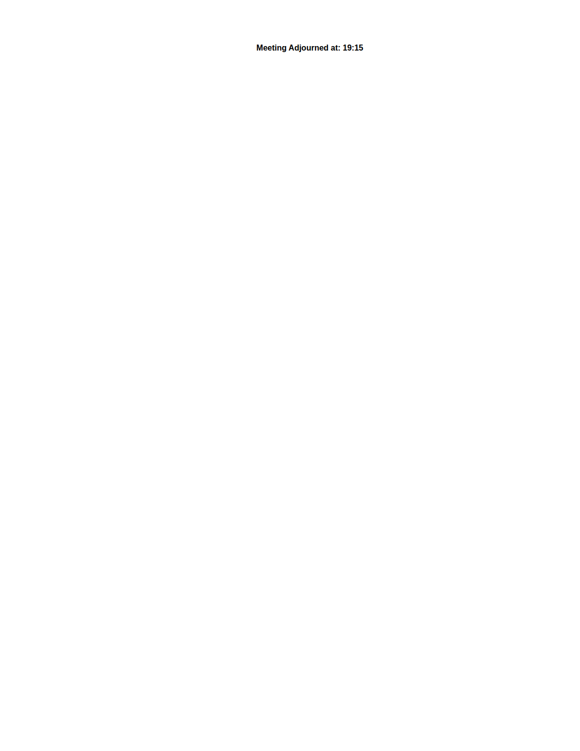Meeting Adjourned at: 19:15